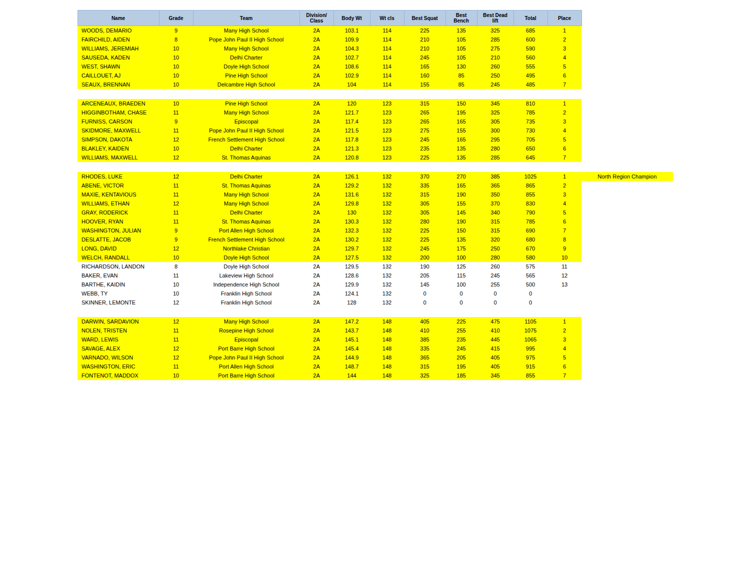| Name | Grade | Team | Division/ Class | Body Wt | Wt cls | Best Squat | Best Bench | Best Dead lift | Total | Place | |
| --- | --- | --- | --- | --- | --- | --- | --- | --- | --- | --- | --- |
| WOODS, DEMARIO | 9 | Many High School | 2A | 103.1 | 114 | 225 | 135 | 325 | 685 | 1 | |
| FAIRCHILD, AIDEN | 8 | Pope John Paul II High School | 2A | 109.9 | 114 | 210 | 105 | 285 | 600 | 2 | |
| WILLIAMS, JEREMIAH | 10 | Many High School | 2A | 104.3 | 114 | 210 | 105 | 275 | 590 | 3 | |
| SAUSEDA, KADEN | 10 | Delhi Charter | 2A | 102.7 | 114 | 245 | 105 | 210 | 560 | 4 | |
| WEST, SHAWN | 10 | Doyle High School | 2A | 108.6 | 114 | 165 | 130 | 260 | 555 | 5 | |
| CAILLOUET, AJ | 10 | Pine High School | 2A | 102.9 | 114 | 160 | 85 | 250 | 495 | 6 | |
| SEAUX, BRENNAN | 10 | Delcambre High School | 2A | 104 | 114 | 155 | 85 | 245 | 485 | 7 | |
| ARCENEAUX, BRAEDEN | 10 | Pine High School | 2A | 120 | 123 | 315 | 150 | 345 | 810 | 1 | |
| HIGGINBOTHAM, CHASE | 11 | Many High School | 2A | 121.7 | 123 | 265 | 195 | 325 | 785 | 2 | |
| FURNISS, CARSON | 9 | Episcopal | 2A | 117.4 | 123 | 265 | 165 | 305 | 735 | 3 | |
| SKIDMORE, MAXWELL | 11 | Pope John Paul II High School | 2A | 121.5 | 123 | 275 | 155 | 300 | 730 | 4 | |
| SIMPSON, DAKOTA | 12 | French Settlement High School | 2A | 117.8 | 123 | 245 | 165 | 295 | 705 | 5 | |
| BLAKLEY, KAIDEN | 10 | Delhi Charter | 2A | 121.3 | 123 | 235 | 135 | 280 | 650 | 6 | |
| WILLIAMS, MAXWELL | 12 | St. Thomas Aquinas | 2A | 120.8 | 123 | 225 | 135 | 285 | 645 | 7 | |
| RHODES, LUKE | 12 | Delhi Charter | 2A | 126.1 | 132 | 370 | 270 | 385 | 1025 | 1 | North Region Champion |
| ABENE, VICTOR | 11 | St. Thomas Aquinas | 2A | 129.2 | 132 | 335 | 165 | 365 | 865 | 2 | |
| MAXIE, KENTAVIOUS | 11 | Many High School | 2A | 131.6 | 132 | 315 | 190 | 350 | 855 | 3 | |
| WILLIAMS, ETHAN | 12 | Many High School | 2A | 129.8 | 132 | 305 | 155 | 370 | 830 | 4 | |
| GRAY, RODERICK | 11 | Delhi Charter | 2A | 130 | 132 | 305 | 145 | 340 | 790 | 5 | |
| HOOVER, RYAN | 11 | St. Thomas Aquinas | 2A | 130.3 | 132 | 280 | 190 | 315 | 785 | 6 | |
| WASHINGTON, JULIAN | 9 | Port Allen High School | 2A | 132.3 | 132 | 225 | 150 | 315 | 690 | 7 | |
| DESLATTE, JACOB | 9 | French Settlement High School | 2A | 130.2 | 132 | 225 | 135 | 320 | 680 | 8 | |
| LONG, DAVID | 12 | Northlake Christian | 2A | 129.7 | 132 | 245 | 175 | 250 | 670 | 9 | |
| WELCH, RANDALL | 10 | Doyle High School | 2A | 127.5 | 132 | 200 | 100 | 280 | 580 | 10 | |
| RICHARDSON, LANDON | 8 | Doyle High School | 2A | 129.5 | 132 | 190 | 125 | 260 | 575 | 11 | |
| BAKER, EVAN | 11 | Lakeview High School | 2A | 128.6 | 132 | 205 | 115 | 245 | 565 | 12 | |
| BARTHE, KAIDIN | 10 | Independence High School | 2A | 129.9 | 132 | 145 | 100 | 255 | 500 | 13 | |
| WEBB, TY | 10 | Franklin High School | 2A | 124.1 | 132 | 0 | 0 | 0 | 0 | | |
| SKINNER, LEMONTE | 12 | Franklin High School | 2A | 128 | 132 | 0 | 0 | 0 | 0 | | |
| DARWIN, SARDAVION | 12 | Many High School | 2A | 147.2 | 148 | 405 | 225 | 475 | 1105 | 1 | |
| NOLEN, TRISTEN | 11 | Rosepine High School | 2A | 143.7 | 148 | 410 | 255 | 410 | 1075 | 2 | |
| WARD, LEWIS | 11 | Episcopal | 2A | 145.1 | 148 | 385 | 235 | 445 | 1065 | 3 | |
| SAVAGE, ALEX | 12 | Port Barre High School | 2A | 145.4 | 148 | 335 | 245 | 415 | 995 | 4 | |
| VARNADO, WILSON | 12 | Pope John Paul II High School | 2A | 144.9 | 148 | 365 | 205 | 405 | 975 | 5 | |
| WASHINGTON, ERIC | 11 | Port Allen High School | 2A | 148.7 | 148 | 315 | 195 | 405 | 915 | 6 | |
| FONTENOT, MADDOX | 10 | Port Barre High School | 2A | 144 | 148 | 325 | 185 | 345 | 855 | 7 | |